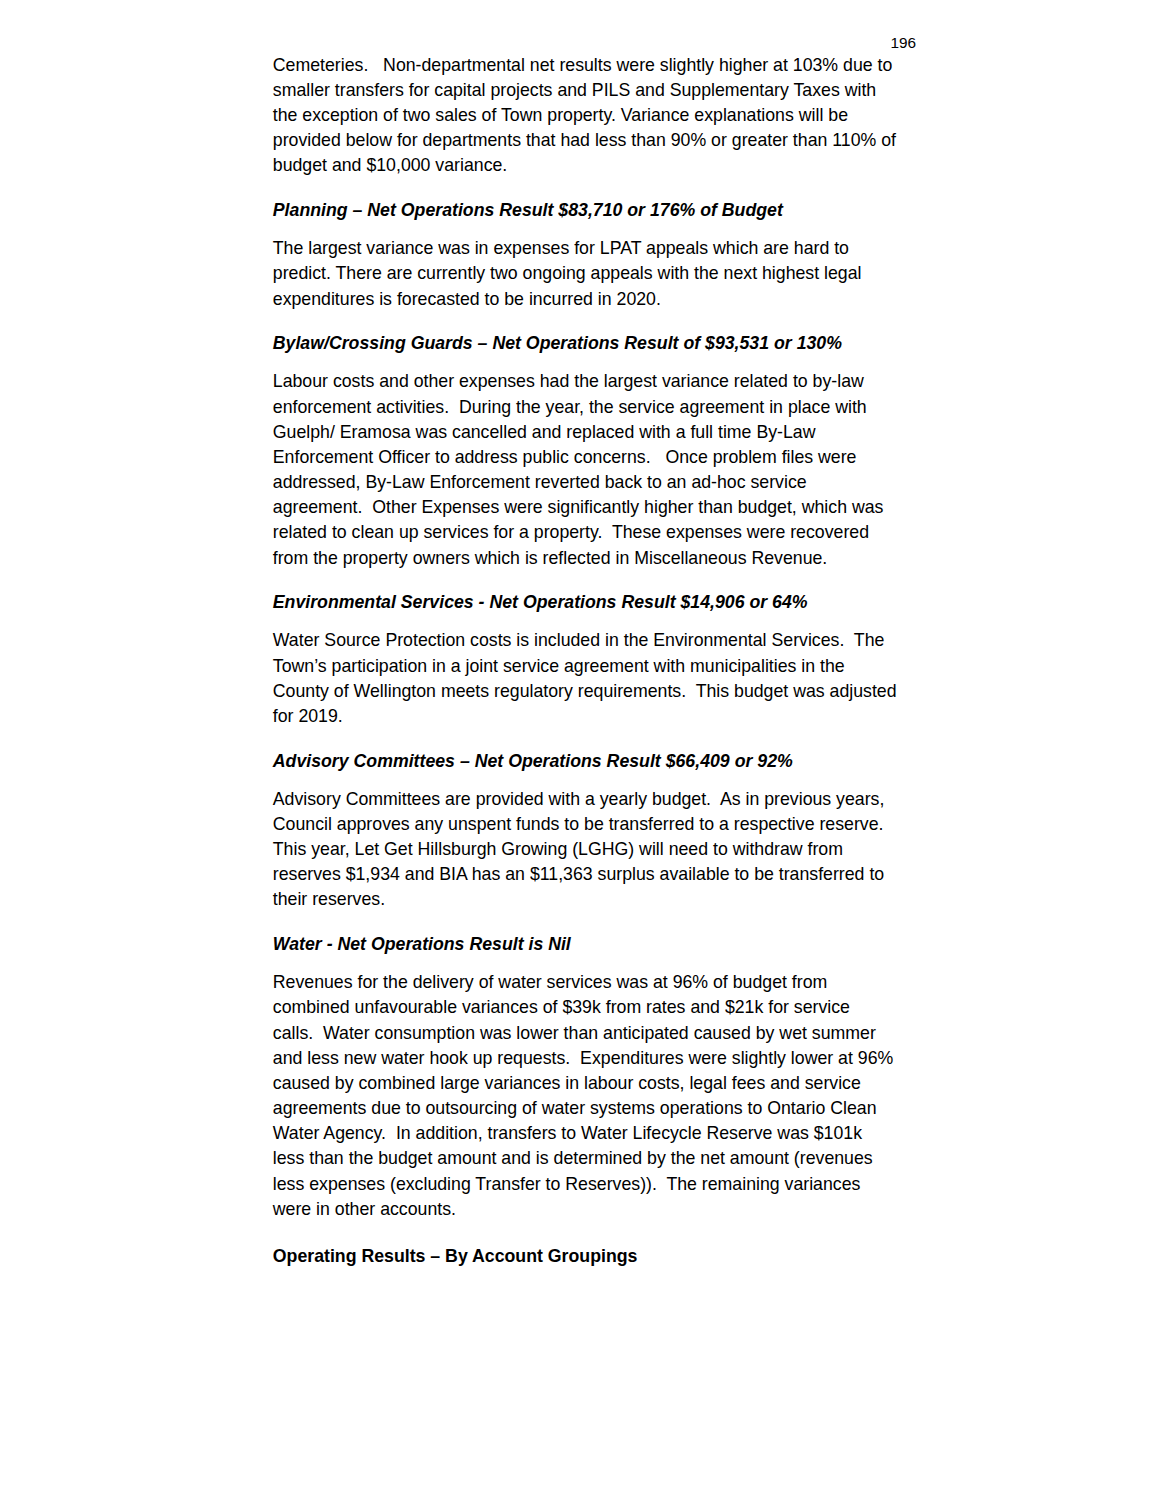196
Cemeteries. Non-departmental net results were slightly higher at 103% due to smaller transfers for capital projects and PILS and Supplementary Taxes with the exception of two sales of Town property. Variance explanations will be provided below for departments that had less than 90% or greater than 110% of budget and $10,000 variance.
Planning – Net Operations Result $83,710 or 176% of Budget
The largest variance was in expenses for LPAT appeals which are hard to predict. There are currently two ongoing appeals with the next highest legal expenditures is forecasted to be incurred in 2020.
Bylaw/Crossing Guards – Net Operations Result of $93,531 or 130%
Labour costs and other expenses had the largest variance related to by-law enforcement activities. During the year, the service agreement in place with Guelph/ Eramosa was cancelled and replaced with a full time By-Law Enforcement Officer to address public concerns. Once problem files were addressed, By-Law Enforcement reverted back to an ad-hoc service agreement. Other Expenses were significantly higher than budget, which was related to clean up services for a property. These expenses were recovered from the property owners which is reflected in Miscellaneous Revenue.
Environmental Services - Net Operations Result $14,906 or 64%
Water Source Protection costs is included in the Environmental Services. The Town’s participation in a joint service agreement with municipalities in the County of Wellington meets regulatory requirements. This budget was adjusted for 2019.
Advisory Committees – Net Operations Result $66,409 or 92%
Advisory Committees are provided with a yearly budget. As in previous years, Council approves any unspent funds to be transferred to a respective reserve. This year, Let Get Hillsburgh Growing (LGHG) will need to withdraw from reserves $1,934 and BIA has an $11,363 surplus available to be transferred to their reserves.
Water - Net Operations Result is Nil
Revenues for the delivery of water services was at 96% of budget from combined unfavourable variances of $39k from rates and $21k for service calls. Water consumption was lower than anticipated caused by wet summer and less new water hook up requests. Expenditures were slightly lower at 96% caused by combined large variances in labour costs, legal fees and service agreements due to outsourcing of water systems operations to Ontario Clean Water Agency. In addition, transfers to Water Lifecycle Reserve was $101k less than the budget amount and is determined by the net amount (revenues less expenses (excluding Transfer to Reserves)). The remaining variances were in other accounts.
Operating Results – By Account Groupings